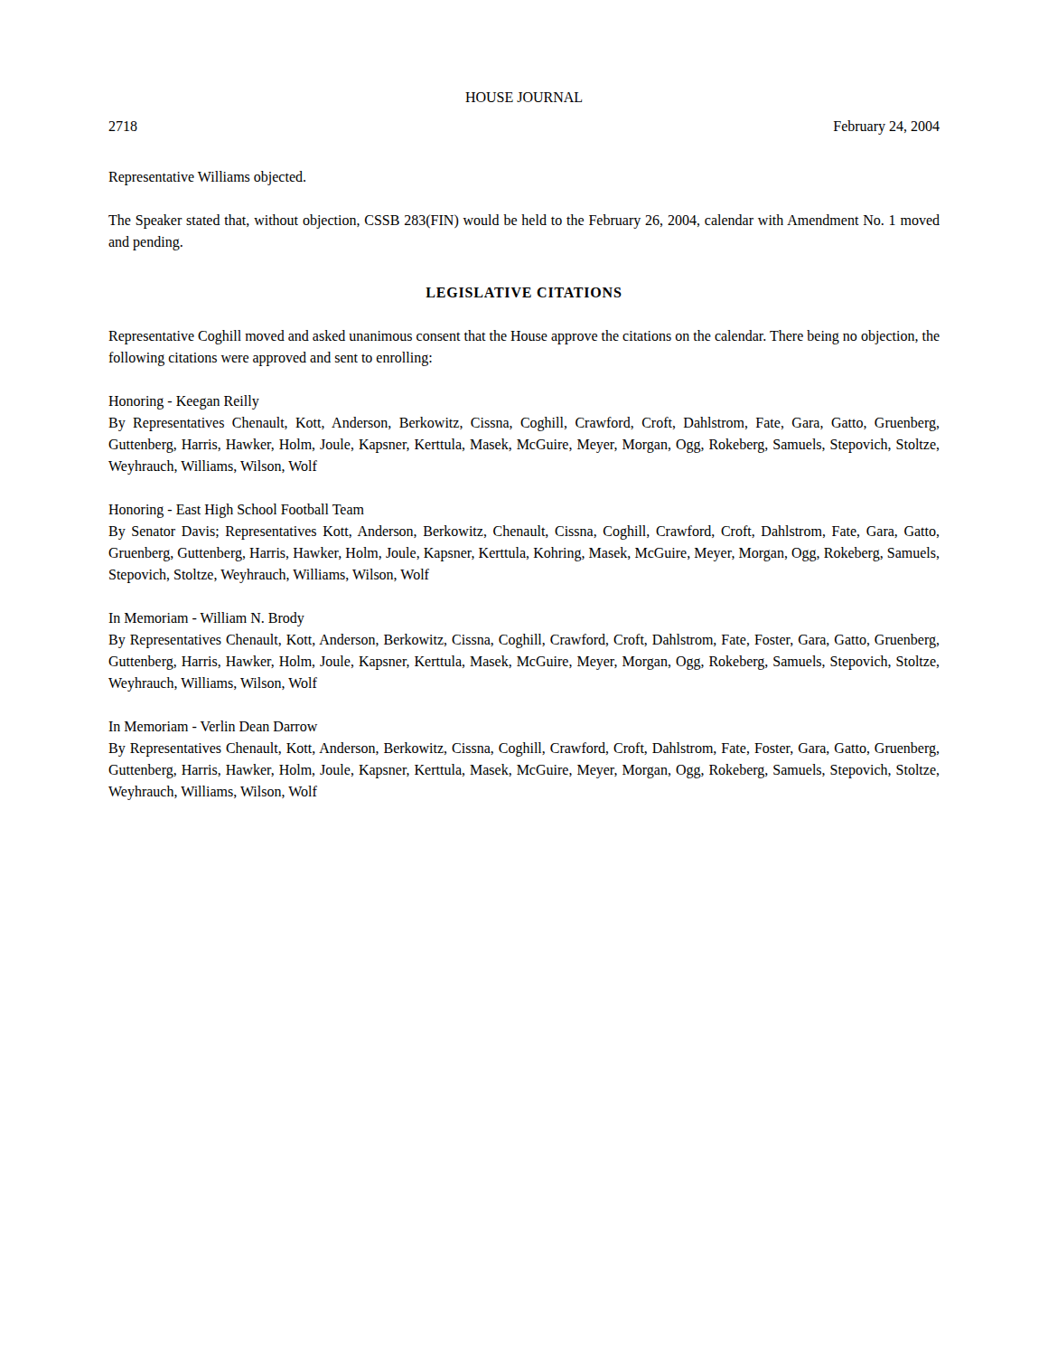HOUSE JOURNAL
2718 February 24, 2004
Representative Williams objected.
The Speaker stated that, without objection, CSSB 283(FIN) would be held to the February 26, 2004, calendar with Amendment No. 1 moved and pending.
LEGISLATIVE CITATIONS
Representative Coghill moved and asked unanimous consent that the House approve the citations on the calendar. There being no objection, the following citations were approved and sent to enrolling:
Honoring - Keegan Reilly
By Representatives Chenault, Kott, Anderson, Berkowitz, Cissna, Coghill, Crawford, Croft, Dahlstrom, Fate, Gara, Gatto, Gruenberg, Guttenberg, Harris, Hawker, Holm, Joule, Kapsner, Kerttula, Masek, McGuire, Meyer, Morgan, Ogg, Rokeberg, Samuels, Stepovich, Stoltze, Weyhrauch, Williams, Wilson, Wolf
Honoring - East High School Football Team
By Senator Davis; Representatives Kott, Anderson, Berkowitz, Chenault, Cissna, Coghill, Crawford, Croft, Dahlstrom, Fate, Gara, Gatto, Gruenberg, Guttenberg, Harris, Hawker, Holm, Joule, Kapsner, Kerttula, Kohring, Masek, McGuire, Meyer, Morgan, Ogg, Rokeberg, Samuels, Stepovich, Stoltze, Weyhrauch, Williams, Wilson, Wolf
In Memoriam - William N. Brody
By Representatives Chenault, Kott, Anderson, Berkowitz, Cissna, Coghill, Crawford, Croft, Dahlstrom, Fate, Foster, Gara, Gatto, Gruenberg, Guttenberg, Harris, Hawker, Holm, Joule, Kapsner, Kerttula, Masek, McGuire, Meyer, Morgan, Ogg, Rokeberg, Samuels, Stepovich, Stoltze, Weyhrauch, Williams, Wilson, Wolf
In Memoriam - Verlin Dean Darrow
By Representatives Chenault, Kott, Anderson, Berkowitz, Cissna, Coghill, Crawford, Croft, Dahlstrom, Fate, Foster, Gara, Gatto, Gruenberg, Guttenberg, Harris, Hawker, Holm, Joule, Kapsner, Kerttula, Masek, McGuire, Meyer, Morgan, Ogg, Rokeberg, Samuels, Stepovich, Stoltze, Weyhrauch, Williams, Wilson, Wolf